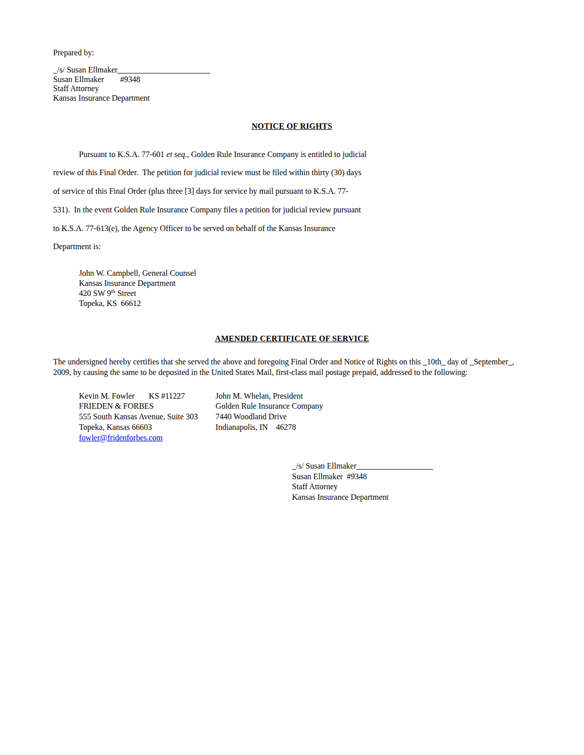Prepared by:
_/s/ Susan Ellmaker_______________________
Susan Ellmaker #9348
Staff Attorney
Kansas Insurance Department
NOTICE OF RIGHTS
Pursuant to K.S.A. 77-601 et seq., Golden Rule Insurance Company is entitled to judicial
review of this Final Order. The petition for judicial review must be filed within thirty (30) days
of service of this Final Order (plus three [3] days for service by mail pursuant to K.S.A. 77-
531). In the event Golden Rule Insurance Company files a petition for judicial review pursuant
to K.S.A. 77-613(e), the Agency Officer to be served on behalf of the Kansas Insurance
Department is:
John W. Campbell, General Counsel
Kansas Insurance Department
420 SW 9th Street
Topeka, KS 66612
AMENDED CERTIFICATE OF SERVICE
The undersigned hereby certifies that she served the above and foregoing Final Order and Notice of Rights on this _10th_ day of _September_, 2009, by causing the same to be deposited in the United States Mail, first-class mail postage prepaid, addressed to the following:
| Kevin M. Fowler KS #11227 FRIEDEN & FORBES 555 South Kansas Avenue, Suite 303 Topeka, Kansas 66603 fowler@fridenforbes.com | John M. Whelan, President Golden Rule Insurance Company 7440 Woodland Drive Indianapolis, IN 46278 |
_/s/ Susan Ellmaker___________________
Susan Ellmaker #9348
Staff Attorney
Kansas Insurance Department